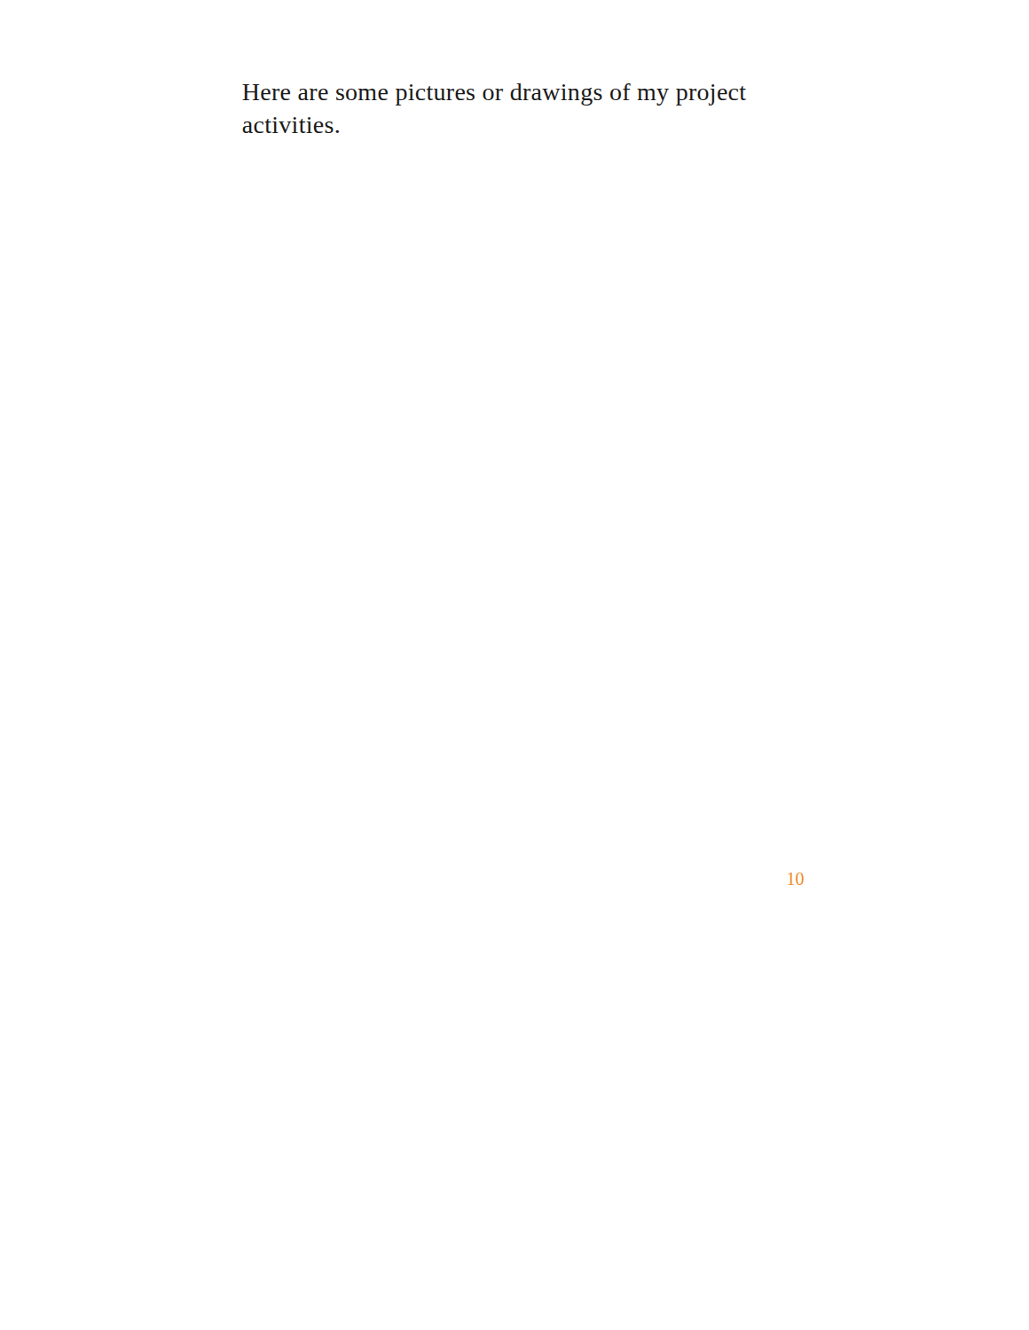Here are some pictures or drawings of my project activities.
10